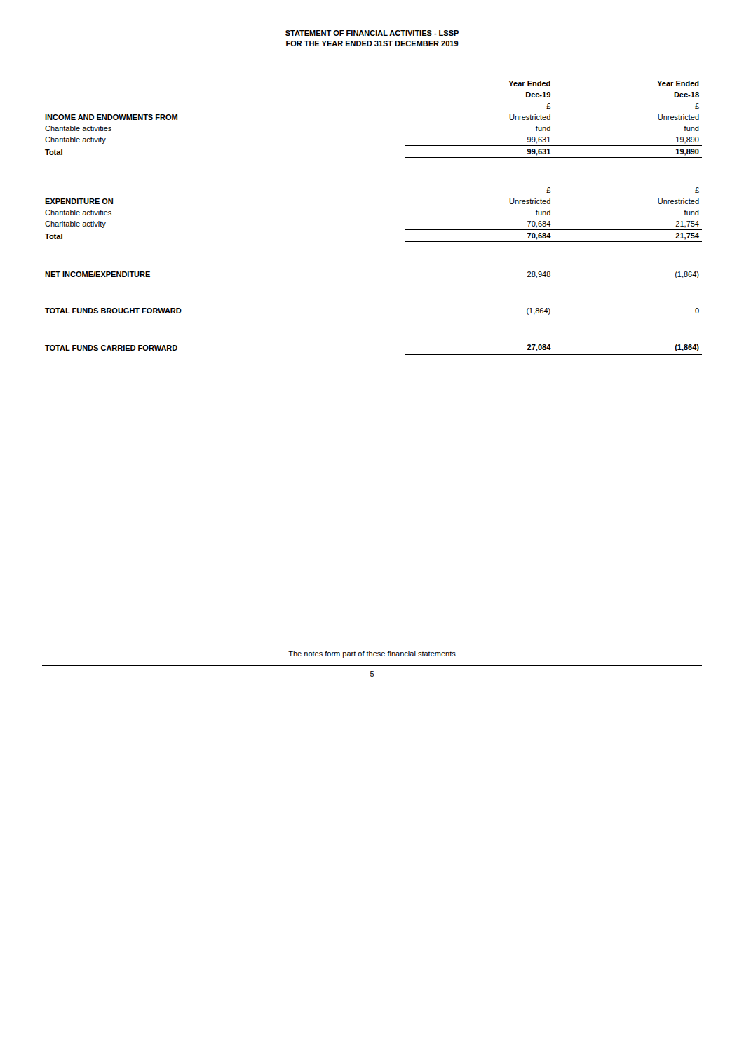STATEMENT OF FINANCIAL ACTIVITIES - LSSP
FOR THE YEAR ENDED 31ST DECEMBER 2019
| | Year Ended | Year Ended |
| | Dec-19 | Dec-18 |
| | £ | £ |
| INCOME AND ENDOWMENTS FROM | Unrestricted | Unrestricted |
| Charitable activities | fund | fund |
| Charitable activity | 99,631 | 19,890 |
| Total | 99,631 | 19,890 |
| | £ | £ |
| EXPENDITURE ON | Unrestricted | Unrestricted |
| Charitable activities | fund | fund |
| Charitable activity | 70,684 | 21,754 |
| Total | 70,684 | 21,754 |
| NET INCOME/EXPENDITURE | 28,948 | (1,864) |
| TOTAL FUNDS BROUGHT FORWARD | (1,864) | 0 |
| TOTAL FUNDS CARRIED FORWARD | 27,084 | (1,864) |
The notes form part of these financial statements
5